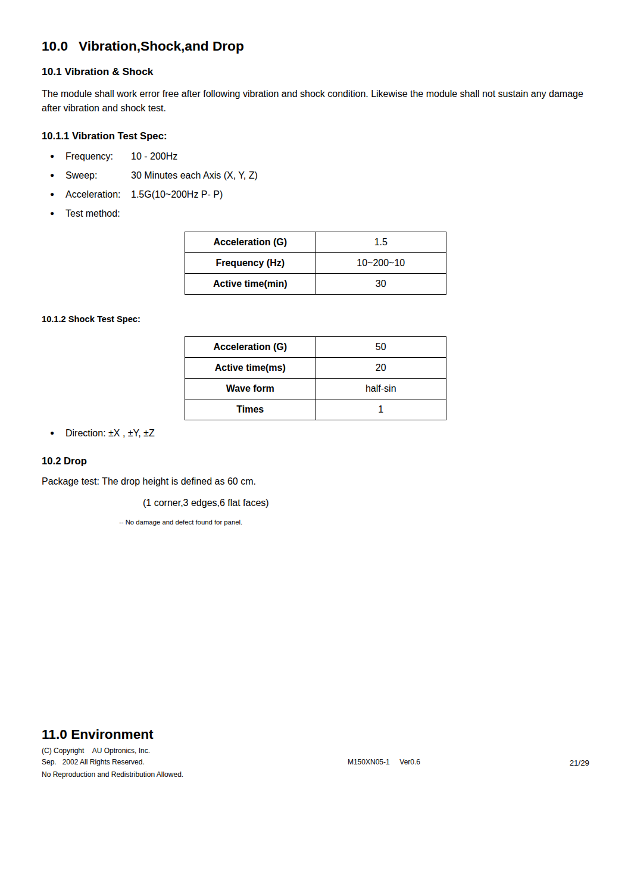10.0 Vibration,Shock,and Drop
10.1 Vibration & Shock
The module shall work error free after following vibration and shock condition. Likewise the module shall not sustain any damage after vibration and shock test.
10.1.1 Vibration Test Spec:
Frequency: 10 - 200Hz
Sweep: 30 Minutes each Axis (X, Y, Z)
Acceleration: 1.5G(10~200Hz P- P)
Test method:
| Acceleration (G) | 1.5 |
| Frequency (Hz) | 10~200~10 |
| Active time(min) | 30 |
10.1.2 Shock Test Spec:
| Acceleration (G) | 50 |
| Active time(ms) | 20 |
| Wave form | half-sin |
| Times | 1 |
Direction: ±X , ±Y, ±Z
10.2 Drop
Package test: The drop height is defined as 60 cm.
(1 corner,3 edges,6 flat faces)
-- No damage and defect found for panel.
11.0 Environment
(C) Copyright AU Optronics, Inc.
Sep. 2002 All Rights Reserved.
M150XN05-1 Ver0.6
21/29
No Reproduction and Redistribution Allowed.